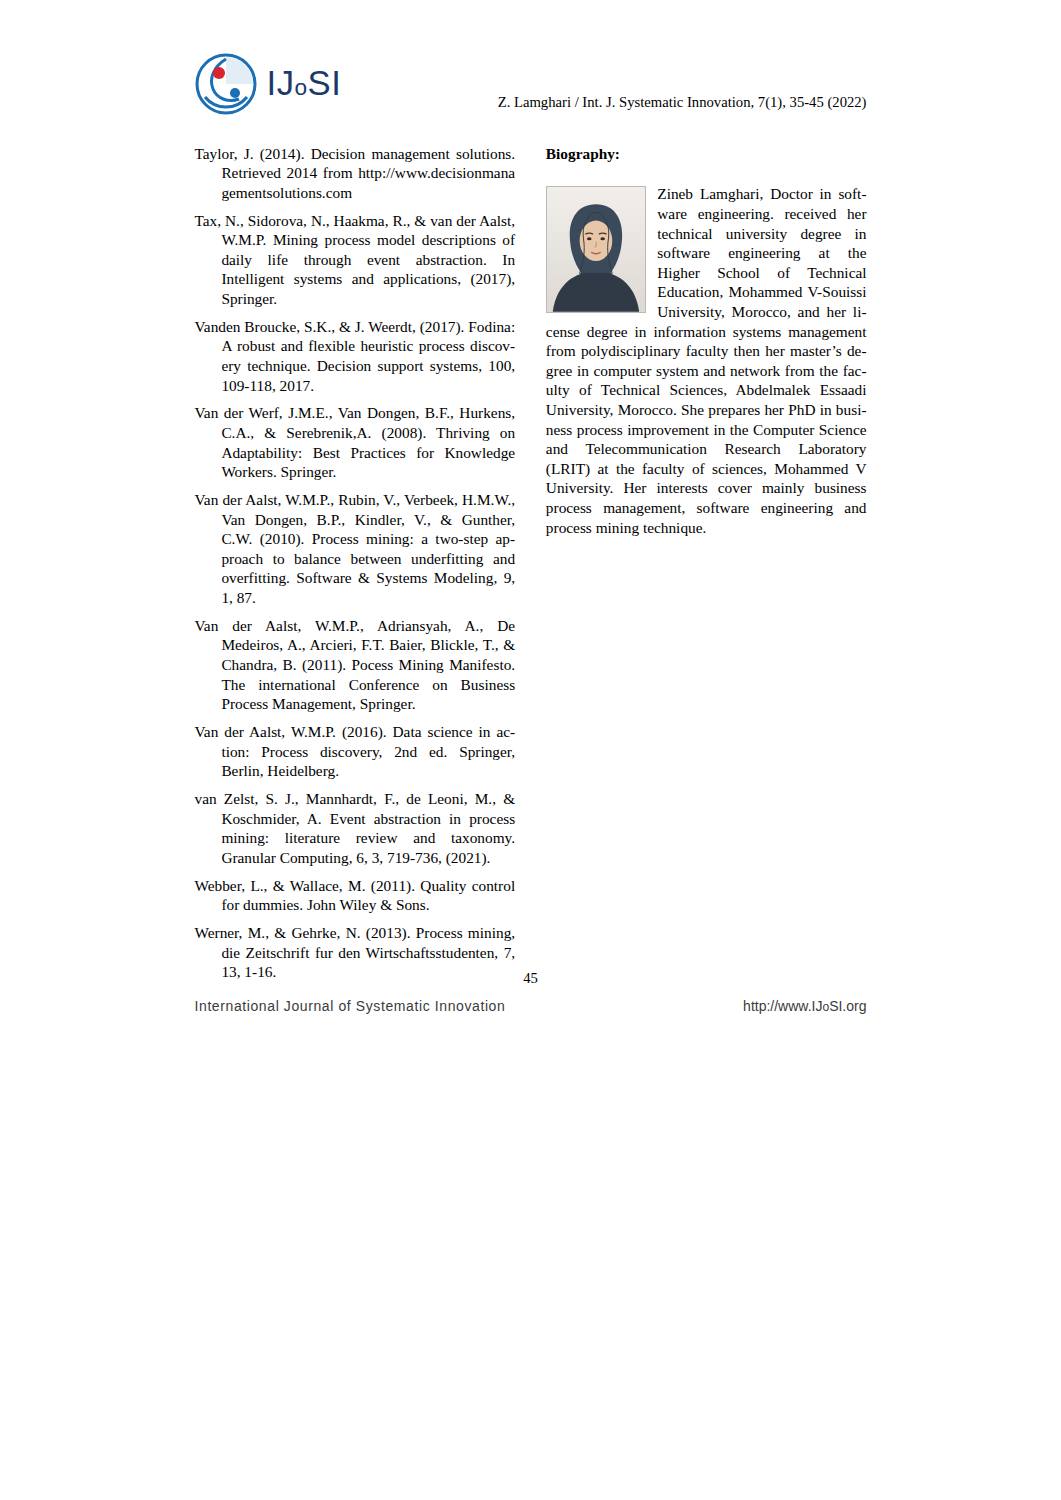IJo SI
Z. Lamghari / Int. J. Systematic Innovation, 7(1), 35-45 (2022)
Taylor, J. (2014). Decision management solutions. Retrieved 2014 from http://www.decisionmanagementsolutions.com
Tax, N., Sidorova, N., Haakma, R., & van der Aalst, W.M.P. Mining process model descriptions of daily life through event abstraction. In Intelligent systems and applications, (2017), Springer.
Vanden Broucke, S.K., & J. Weerdt, (2017). Fodina: A robust and flexible heuristic process discovery technique. Decision support systems, 100, 109-118, 2017.
Van der Werf, J.M.E., Van Dongen, B.F., Hurkens, C.A., & Serebrenik,A. (2008). Thriving on Adaptability: Best Practices for Knowledge Workers. Springer.
Van der Aalst, W.M.P., Rubin, V., Verbeek, H.M.W., Van Dongen, B.P., Kindler, V., & Gunther, C.W. (2010). Process mining: a two-step approach to balance between underfitting and overfitting. Software & Systems Modeling, 9, 1, 87.
Van der Aalst, W.M.P., Adriansyah, A., De Medeiros, A., Arcieri, F.T. Baier, Blickle, T., & Chandra, B. (2011). Pocess Mining Manifesto. The international Conference on Business Process Management, Springer.
Van der Aalst, W.M.P. (2016). Data science in action: Process discovery, 2nd ed. Springer, Berlin, Heidelberg.
van Zelst, S. J., Mannhardt, F., de Leoni, M., & Koschmider, A. Event abstraction in process mining: literature review and taxonomy. Granular Computing, 6, 3, 719-736, (2021).
Webber, L., & Wallace, M. (2011). Quality control for dummies. John Wiley & Sons.
Werner, M., & Gehrke, N. (2013). Process mining, die Zeitschrift fur den Wirtschaftsstudenten, 7, 13, 1-16.
Biography:
Zineb Lamghari, Doctor in software engineering. received her technical university degree in software engineering at the Higher School of Technical Education, Mohammed V-Souissi University, Morocco, and her license degree in information systems management from polydisciplinary faculty then her master’s degree in computer system and network from the faculty of Technical Sciences, Abdelmalek Essaadi University, Morocco. She prepares her PhD in business process improvement in the Computer Science and Telecommunication Research Laboratory (LRIT) at the faculty of sciences, Mohammed V University. Her interests cover mainly business process management, software engineering and process mining technique.
45
International Journal of Systematic Innovation
http://www.IJo SI.org